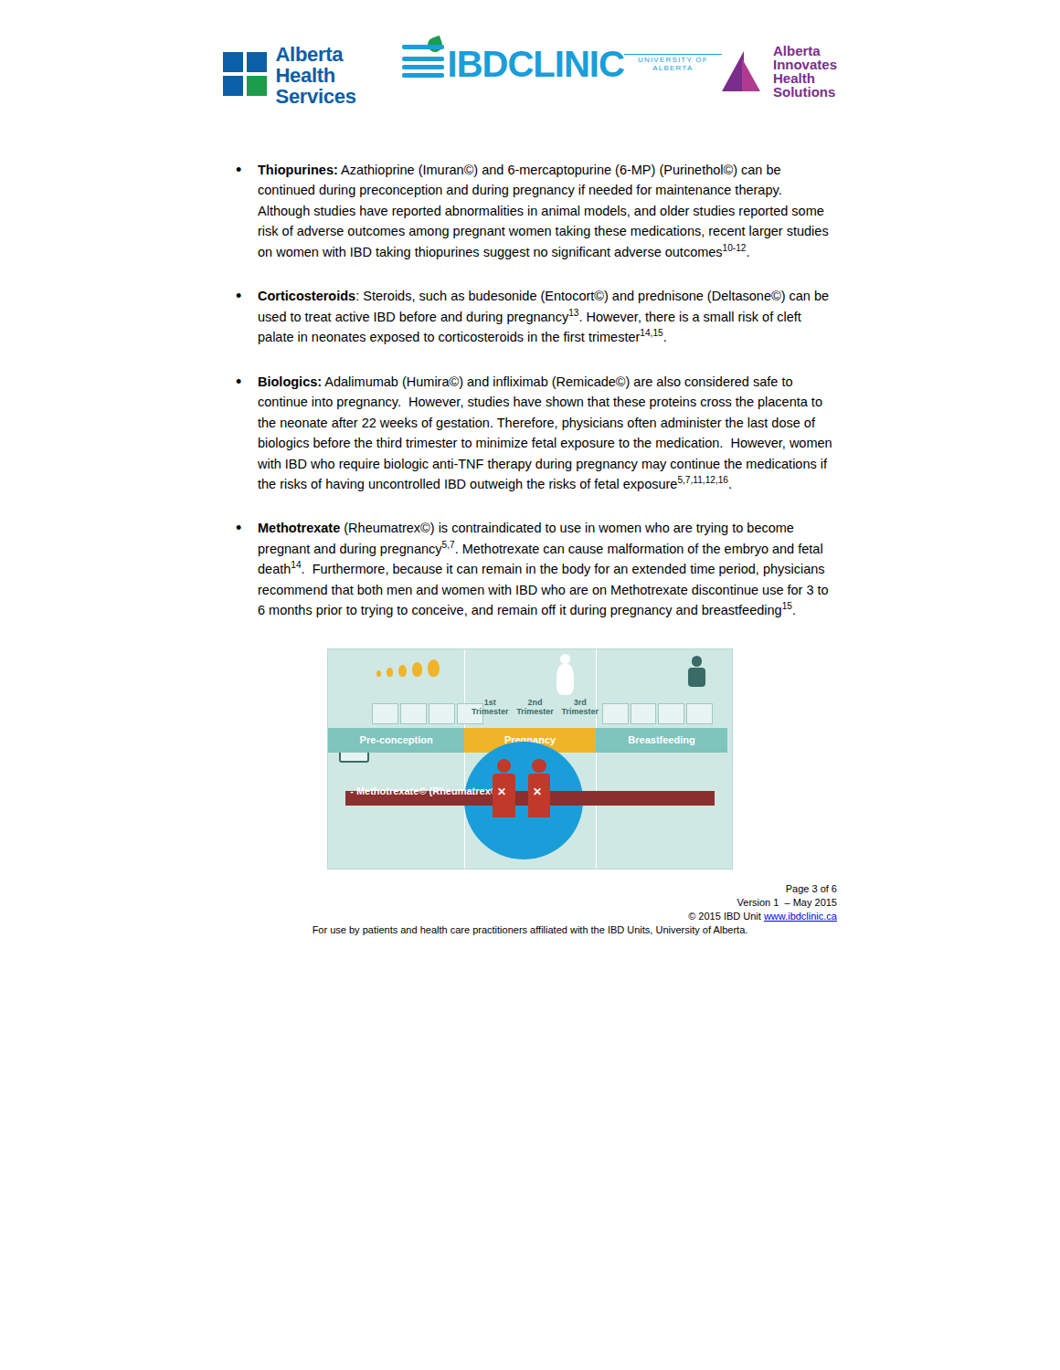Alberta Health
Services
IBD CLINIC
UNIVERSITY OF ALBERTA
Alberta
Innovates
Health
Solutions
Thiopurines: Azathioprine (Imuran©) and 6-mercaptopurine (6-MP) (Purinethol©) can be continued during preconception and during pregnancy if needed for maintenance therapy. Although studies have reported abnormalities in animal models, and older studies reported some risk of adverse outcomes among pregnant women taking these medications, recent larger studies on women with IBD taking thiopurines suggest no significant adverse outcomes10-12.
Corticosteroids: Steroids, such as budesonide (Entocort©) and prednisone (Deltasone©) can be used to treat active IBD before and during pregnancy13. However, there is a small risk of cleft palate in neonates exposed to corticosteroids in the first trimester14,15.
Biologics: Adalimumab (Humira©) and infliximab (Remicade©) are also considered safe to continue into pregnancy. However, studies have shown that these proteins cross the placenta to the neonate after 22 weeks of gestation. Therefore, physicians often administer the last dose of biologics before the third trimester to minimize fetal exposure to the medication. However, women with IBD who require biologic anti-TNF therapy during pregnancy may continue the medications if the risks of having uncontrolled IBD outweigh the risks of fetal exposure5,7,11,12,16.
Methotrexate (Rheumatrex©) is contraindicated to use in women who are trying to become pregnant and during pregnancy5,7. Methotrexate can cause malformation of the embryo and fetal death14. Furthermore, because it can remain in the body for an extended time period, physicians recommend that both men and women with IBD who are on Methotrexate discontinue use for 3 to 6 months prior to trying to conceive, and remain off it during pregnancy and breastfeeding15.
IBD
1st
Trimester
2nd
Trimester
3rd
Trimester
Pre-conception
Pregnancy
Breastfeeding
- Methotrexate© (Rheumatrex©)
✕
✕
Page 3 of 6
Version 1 – May 2015
© 2015 IBD Unit www.ibdclinic.ca
For use by patients and health care practitioners affiliated with the IBD Units, University of Alberta.